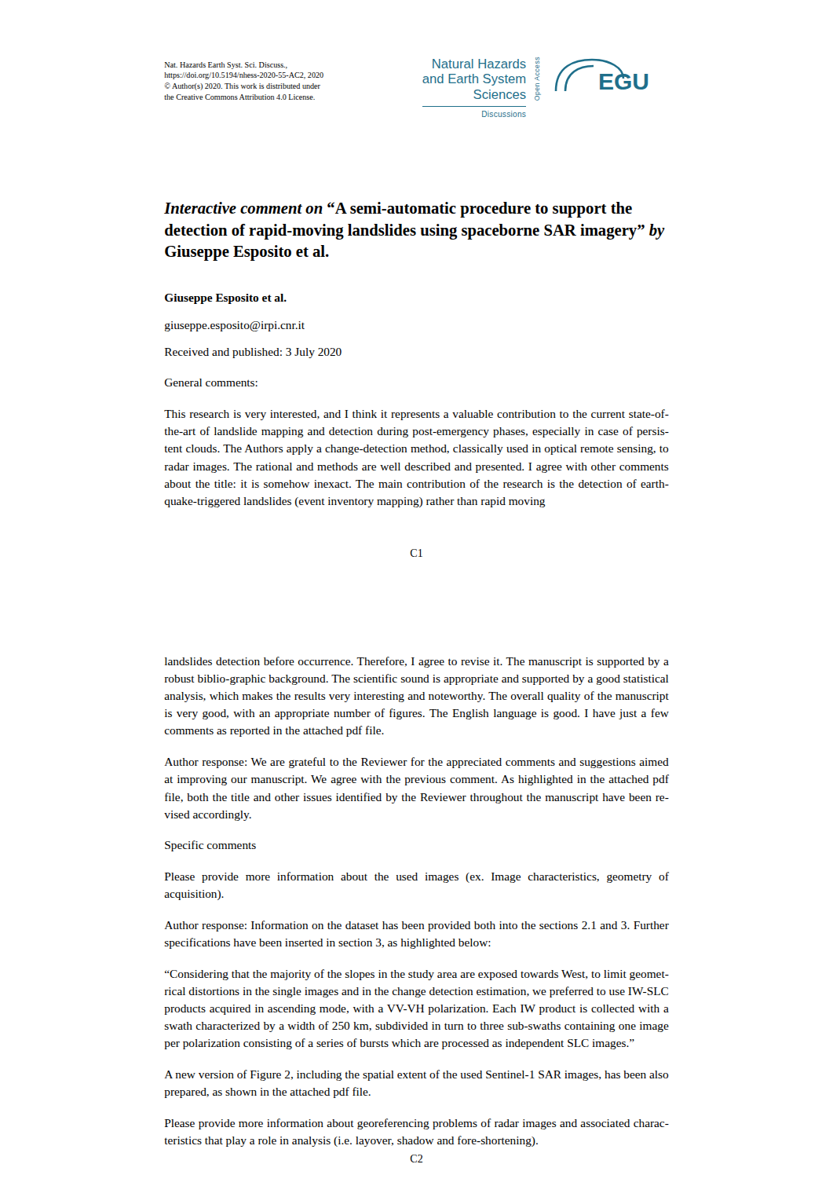Nat. Hazards Earth Syst. Sci. Discuss.,
https://doi.org/10.5194/nhess-2020-55-AC2, 2020
© Author(s) 2020. This work is distributed under
the Creative Commons Attribution 4.0 License.
Natural Hazards and Earth System Sciences
Discussions
Open Access
EGU
Interactive comment on “A semi-automatic procedure to support the detection of rapid-moving landslides using spaceborne SAR imagery” by Giuseppe Esposito et al.
Giuseppe Esposito et al.
giuseppe.esposito@irpi.cnr.it
Received and published: 3 July 2020
General comments:
This research is very interested, and I think it represents a valuable contribution to the current state-of-the-art of landslide mapping and detection during post-emergency phases, especially in case of persistent clouds. The Authors apply a change-detection method, classically used in optical remote sensing, to radar images. The rational and methods are well described and presented. I agree with other comments about the title: it is somehow inexact. The main contribution of the research is the detection of earthquake-triggered landslides (event inventory mapping) rather than rapid moving
C1
landslides detection before occurrence. Therefore, I agree to revise it. The manuscript is supported by a robust biblio-graphic background. The scientific sound is appropriate and supported by a good statistical analysis, which makes the results very interesting and noteworthy. The overall quality of the manuscript is very good, with an appropriate number of figures. The English language is good. I have just a few comments as reported in the attached pdf file.
Author response: We are grateful to the Reviewer for the appreciated comments and suggestions aimed at improving our manuscript. We agree with the previous comment. As highlighted in the attached pdf file, both the title and other issues identified by the Reviewer throughout the manuscript have been revised accordingly.
Specific comments
Please provide more information about the used images (ex. Image characteristics, geometry of acquisition).
Author response: Information on the dataset has been provided both into the sections 2.1 and 3. Further specifications have been inserted in section 3, as highlighted below:
“Considering that the majority of the slopes in the study area are exposed towards West, to limit geometrical distortions in the single images and in the change detection estimation, we preferred to use IW-SLC products acquired in ascending mode, with a VV-VH polarization. Each IW product is collected with a swath characterized by a width of 250 km, subdivided in turn to three sub-swaths containing one image per polarization consisting of a series of bursts which are processed as independent SLC images.”
A new version of Figure 2, including the spatial extent of the used Sentinel-1 SAR images, has been also prepared, as shown in the attached pdf file.
Please provide more information about georeferencing problems of radar images and associated characteristics that play a role in analysis (i.e. layover, shadow and fore-shortening).
C2